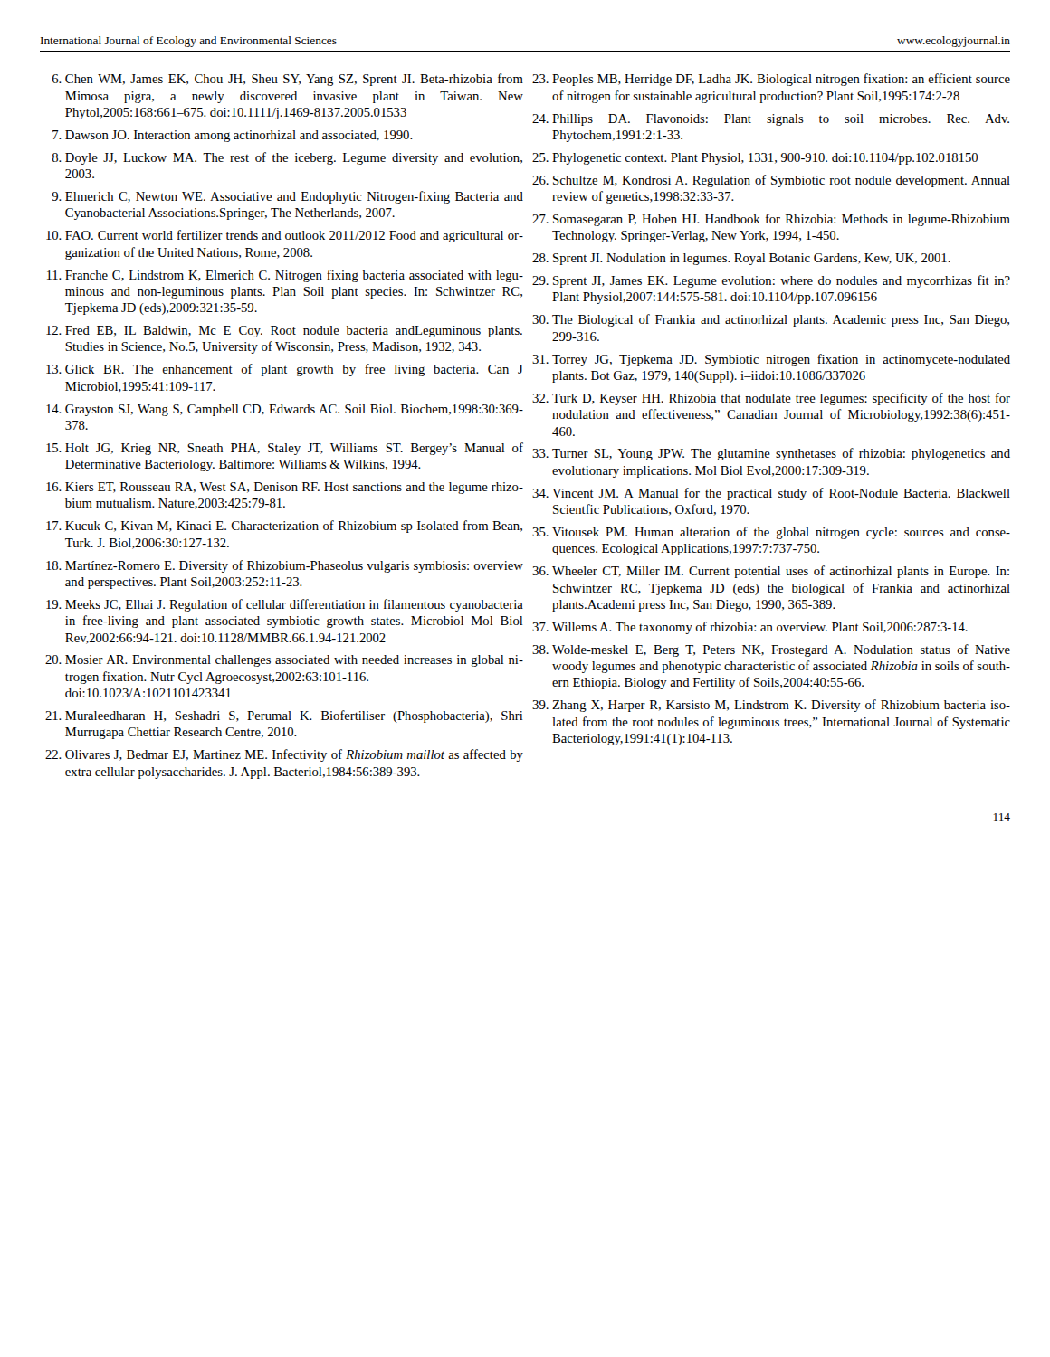International Journal of Ecology and Environmental Sciences www.ecologyjournal.in
Chen WM, James EK, Chou JH, Sheu SY, Yang SZ, Sprent JI. Beta-rhizobia from Mimosa pigra, a newly discovered invasive plant in Taiwan. New Phytol,2005:168:661–675. doi:10.1111/j.1469-8137.2005.01533
Dawson JO. Interaction among actinorhizal and associated, 1990.
Doyle JJ, Luckow MA. The rest of the iceberg. Legume diversity and evolution, 2003.
Elmerich C, Newton WE. Associative and Endophytic Nitrogen-fixing Bacteria and Cyanobacterial Associations.Springer, The Netherlands, 2007.
FAO. Current world fertilizer trends and outlook 2011/2012 Food and agricultural organization of the United Nations, Rome, 2008.
Franche C, Lindstrom K, Elmerich C. Nitrogen fixing bacteria associated with leguminous and non-leguminous plants. Plan Soil plant species. In: Schwintzer RC, Tjepkema JD (eds),2009:321:35-59.
Fred EB, IL Baldwin, Mc E Coy. Root nodule bacteria andLeguminous plants. Studies in Science, No.5, University of Wisconsin, Press, Madison, 1932, 343.
Glick BR. The enhancement of plant growth by free living bacteria. Can J Microbiol,1995:41:109-117.
Grayston SJ, Wang S, Campbell CD, Edwards AC. Soil Biol. Biochem,1998:30:369-378.
Holt JG, Krieg NR, Sneath PHA, Staley JT, Williams ST. Bergey’s Manual of Determinative Bacteriology. Baltimore: Williams & Wilkins, 1994.
Kiers ET, Rousseau RA, West SA, Denison RF. Host sanctions and the legume rhizobium mutualism. Nature,2003:425:79-81.
Kucuk C, Kivan M, Kinaci E. Characterization of Rhizobium sp Isolated from Bean, Turk. J. Biol,2006:30:127-132.
Martínez-Romero E. Diversity of Rhizobium-Phaseolus vulgaris symbiosis: overview and perspectives. Plant Soil,2003:252:11-23.
Meeks JC, Elhai J. Regulation of cellular differentiation in filamentous cyanobacteria in free-living and plant associated symbiotic growth states. Microbiol Mol Biol Rev,2002:66:94-121. doi:10.1128/MMBR.66.1.94-121.2002
Mosier AR. Environmental challenges associated with needed increases in global nitrogen fixation. Nutr Cycl Agroecosyst,2002:63:101-116. doi:10.1023/A:1021101423341
Muraleedharan H, Seshadri S, Perumal K. Biofertiliser (Phosphobacteria), Shri Murrugapa Chettiar Research Centre, 2010.
Olivares J, Bedmar EJ, Martinez ME. Infectivity of Rhizobium maillot as affected by extra cellular polysaccharides. J. Appl. Bacteriol,1984:56:389-393.
Peoples MB, Herridge DF, Ladha JK. Biological nitrogen fixation: an efficient source of nitrogen for sustainable agricultural production? Plant Soil,1995:174:2-28
Phillips DA. Flavonoids: Plant signals to soil microbes. Rec. Adv. Phytochem,1991:2:1-33.
Phylogenetic context. Plant Physiol, 1331, 900-910. doi:10.1104/pp.102.018150
Schultze M, Kondrosi A. Regulation of Symbiotic root nodule development. Annual review of genetics,1998:32:33-37.
Somasegaran P, Hoben HJ. Handbook for Rhizobia: Methods in legume-Rhizobium Technology. Springer-Verlag, New York, 1994, 1-450.
Sprent JI. Nodulation in legumes. Royal Botanic Gardens, Kew, UK, 2001.
Sprent JI, James EK. Legume evolution: where do nodules and mycorrhizas fit in? Plant Physiol,2007:144:575-581. doi:10.1104/pp.107.096156
The Biological of Frankia and actinorhizal plants. Academic press Inc, San Diego, 299-316.
Torrey JG, Tjepkema JD. Symbiotic nitrogen fixation in actinomycete-nodulated plants. Bot Gaz, 1979, 140(Suppl). i–iidoi:10.1086/337026
Turk D, Keyser HH. Rhizobia that nodulate tree legumes: specificity of the host for nodulation and effectiveness,” Canadian Journal of Microbiology,1992:38(6):451-460.
Turner SL, Young JPW. The glutamine synthetases of rhizobia: phylogenetics and evolutionary implications. Mol Biol Evol,2000:17:309-319.
Vincent JM. A Manual for the practical study of Root-Nodule Bacteria. Blackwell Scientfic Publications, Oxford, 1970.
Vitousek PM. Human alteration of the global nitrogen cycle: sources and consequences. Ecological Applications,1997:7:737-750.
Wheeler CT, Miller IM. Current potential uses of actinorhizal plants in Europe. In: Schwintzer RC, Tjepkema JD (eds) the biological of Frankia and actinorhizal plants.Academi press Inc, San Diego, 1990, 365-389.
Willems A. The taxonomy of rhizobia: an overview. Plant Soil,2006:287:3-14.
Wolde-meskel E, Berg T, Peters NK, Frostegard A. Nodulation status of Native woody legumes and phenotypic characteristic of associated Rhizobia in soils of southern Ethiopia. Biology and Fertility of Soils,2004:40:55-66.
Zhang X, Harper R, Karsisto M, Lindstrom K. Diversity of Rhizobium bacteria isolated from the root nodules of leguminous trees,” International Journal of Systematic Bacteriology,1991:41(1):104-113.
114